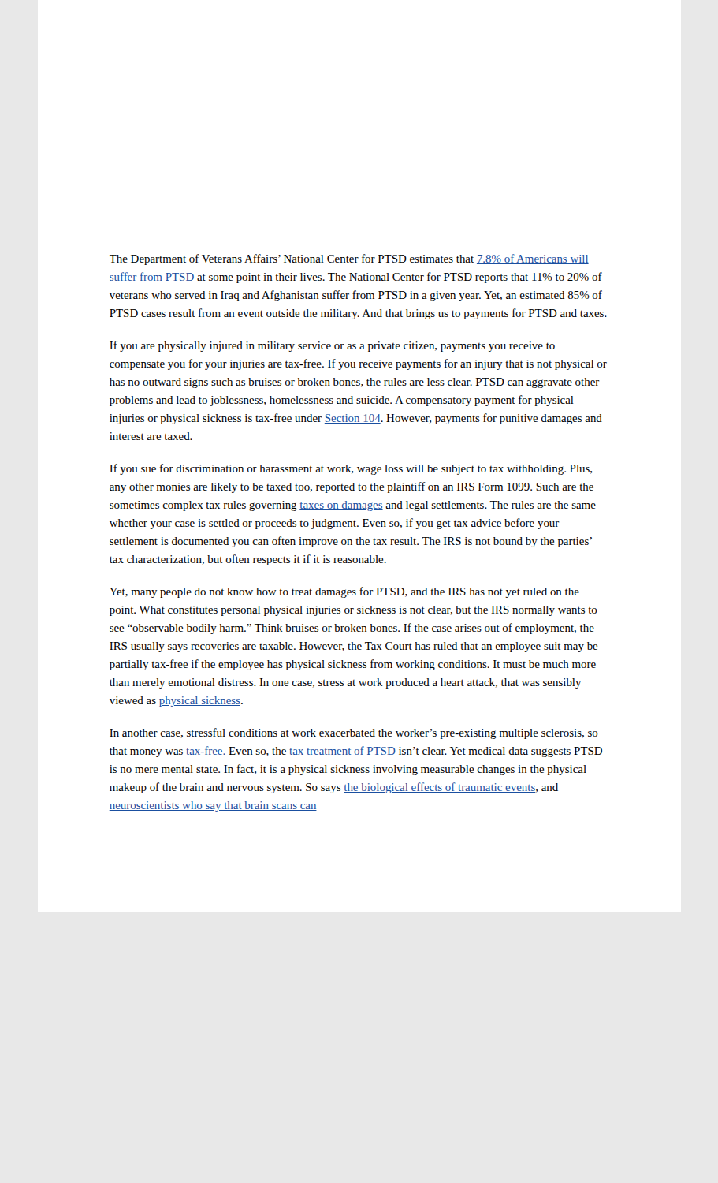The Department of Veterans Affairs’ National Center for PTSD estimates that 7.8% of Americans will suffer from PTSD at some point in their lives. The National Center for PTSD reports that 11% to 20% of veterans who served in Iraq and Afghanistan suffer from PTSD in a given year. Yet, an estimated 85% of PTSD cases result from an event outside the military. And that brings us to payments for PTSD and taxes.
If you are physically injured in military service or as a private citizen, payments you receive to compensate you for your injuries are tax-free. If you receive payments for an injury that is not physical or has no outward signs such as bruises or broken bones, the rules are less clear. PTSD can aggravate other problems and lead to joblessness, homelessness and suicide. A compensatory payment for physical injuries or physical sickness is tax-free under Section 104. However, payments for punitive damages and interest are taxed.
If you sue for discrimination or harassment at work, wage loss will be subject to tax withholding. Plus, any other monies are likely to be taxed too, reported to the plaintiff on an IRS Form 1099. Such are the sometimes complex tax rules governing taxes on damages and legal settlements. The rules are the same whether your case is settled or proceeds to judgment. Even so, if you get tax advice before your settlement is documented you can often improve on the tax result. The IRS is not bound by the parties’ tax characterization, but often respects it if it is reasonable.
Yet, many people do not know how to treat damages for PTSD, and the IRS has not yet ruled on the point. What constitutes personal physical injuries or sickness is not clear, but the IRS normally wants to see “observable bodily harm.” Think bruises or broken bones. If the case arises out of employment, the IRS usually says recoveries are taxable. However, the Tax Court has ruled that an employee suit may be partially tax-free if the employee has physical sickness from working conditions. It must be much more than merely emotional distress. In one case, stress at work produced a heart attack, that was sensibly viewed as physical sickness.
In another case, stressful conditions at work exacerbated the worker’s pre-existing multiple sclerosis, so that money was tax-free. Even so, the tax treatment of PTSD isn’t clear. Yet medical data suggests PTSD is no mere mental state. In fact, it is a physical sickness involving measurable changes in the physical makeup of the brain and nervous system. So says the biological effects of traumatic events, and neuroscientists who say that brain scans can